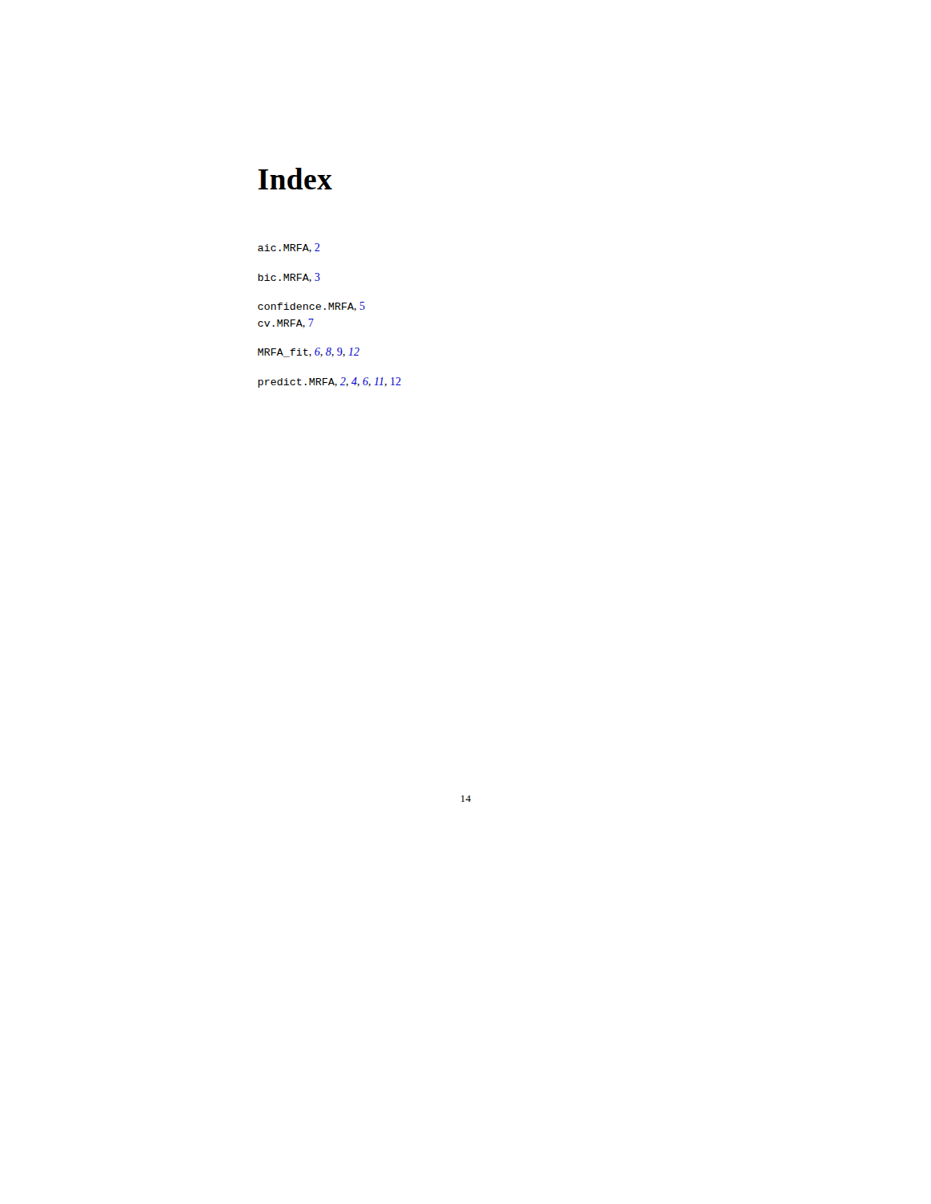Index
aic.MRFA, 2
bic.MRFA, 3
confidence.MRFA, 5
cv.MRFA, 7
MRFA_fit, 6, 8, 9, 12
predict.MRFA, 2, 4, 6, 11, 12
14